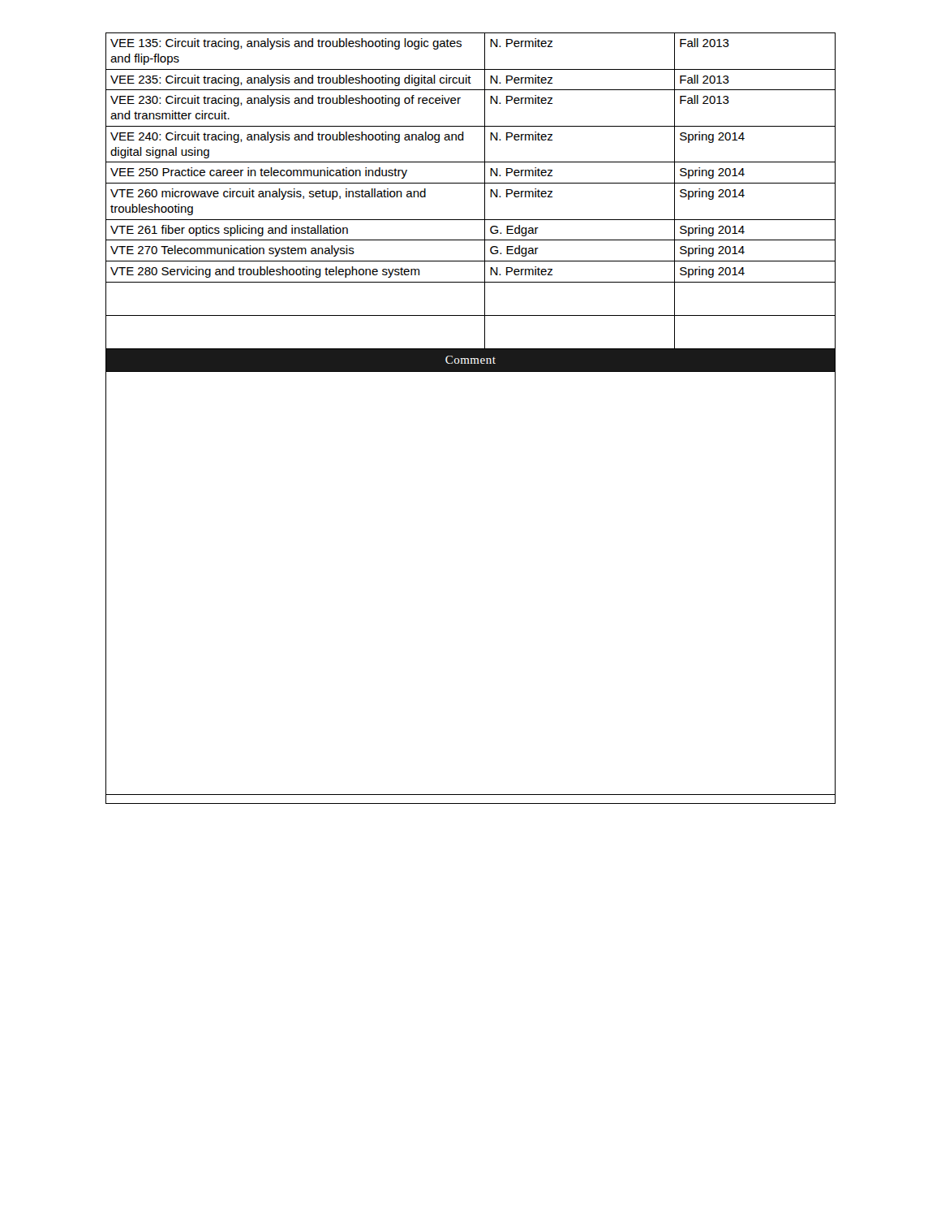| VEE 135: Circuit tracing, analysis and troubleshooting logic gates and flip-flops | N. Permitez | Fall 2013 |
| VEE 235: Circuit tracing, analysis and troubleshooting digital circuit | N. Permitez | Fall 2013 |
| VEE 230: Circuit tracing, analysis and troubleshooting of receiver and transmitter circuit. | N. Permitez | Fall 2013 |
| VEE 240: Circuit tracing, analysis and troubleshooting analog and digital signal using | N. Permitez | Spring 2014 |
| VEE 250 Practice career in telecommunication industry | N. Permitez | Spring 2014 |
| VTE 260 microwave circuit analysis, setup, installation and troubleshooting | N. Permitez | Spring 2014 |
| VTE 261 fiber optics splicing and installation | G. Edgar | Spring 2014 |
| VTE 270 Telecommunication system analysis | G. Edgar | Spring 2014 |
| VTE 280 Servicing and troubleshooting telephone system | N. Permitez | Spring 2014 |
Comment